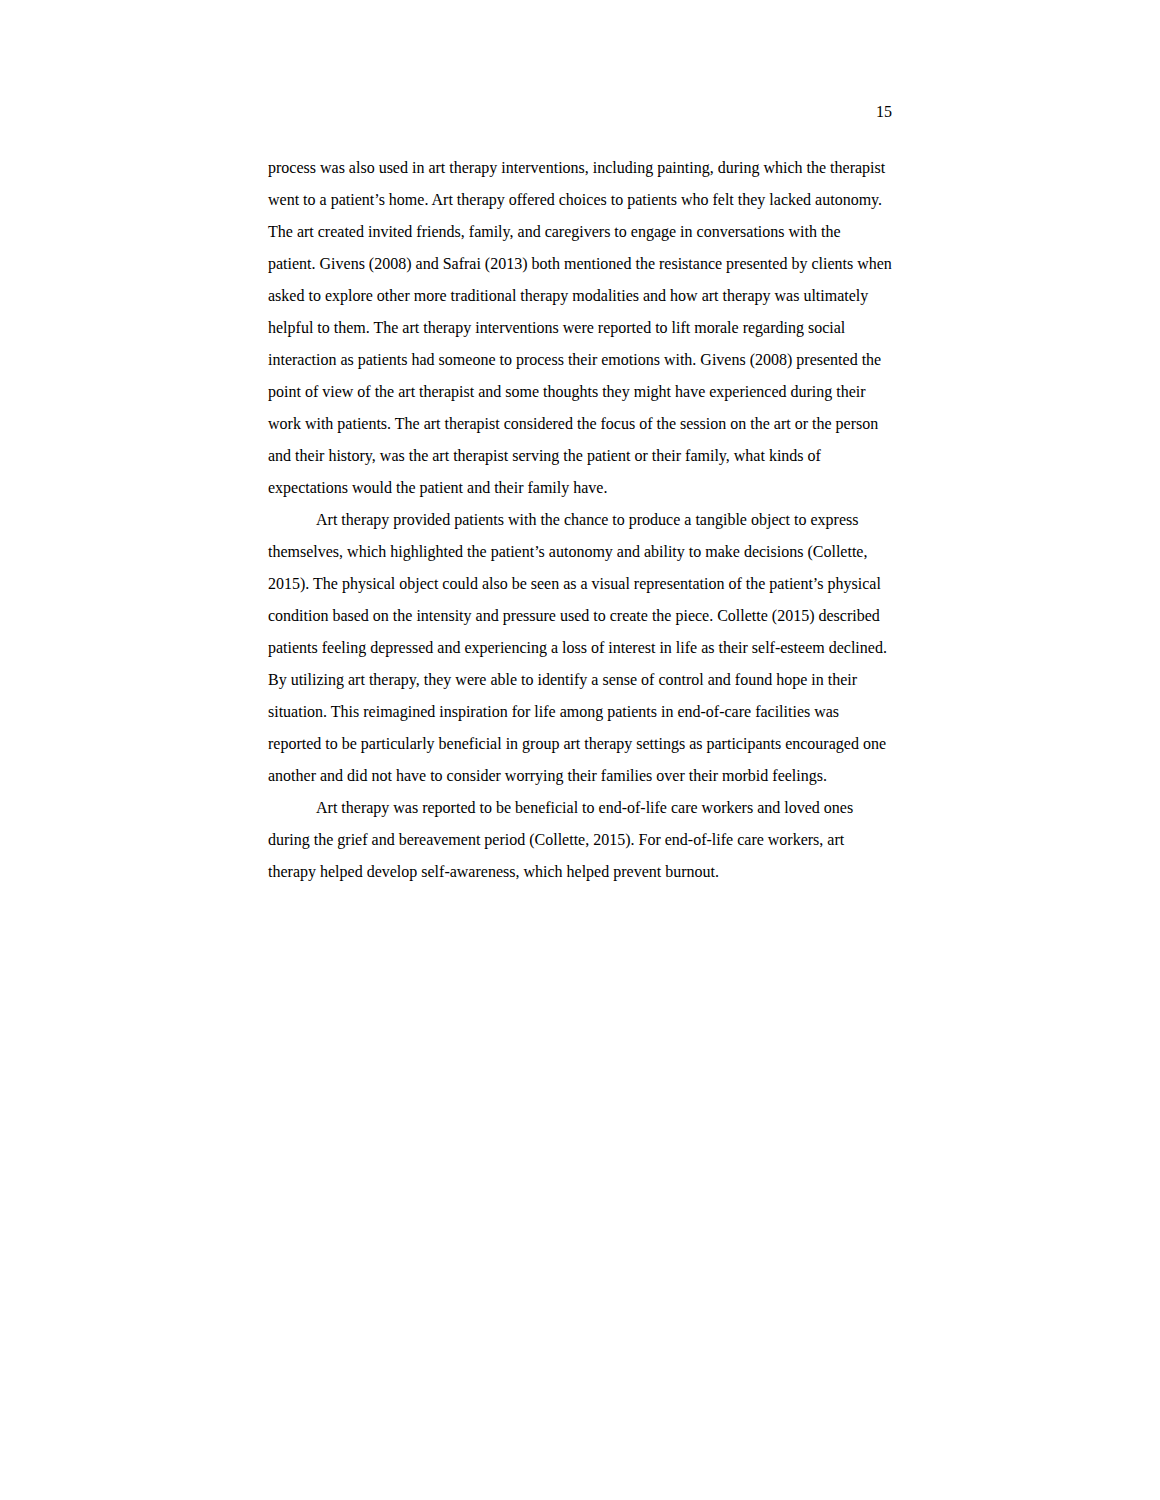15
process was also used in art therapy interventions, including painting, during which the therapist went to a patient’s home. Art therapy offered choices to patients who felt they lacked autonomy. The art created invited friends, family, and caregivers to engage in conversations with the patient. Givens (2008) and Safrai (2013) both mentioned the resistance presented by clients when asked to explore other more traditional therapy modalities and how art therapy was ultimately helpful to them. The art therapy interventions were reported to lift morale regarding social interaction as patients had someone to process their emotions with. Givens (2008) presented the point of view of the art therapist and some thoughts they might have experienced during their work with patients. The art therapist considered the focus of the session on the art or the person and their history, was the art therapist serving the patient or their family, what kinds of expectations would the patient and their family have.
Art therapy provided patients with the chance to produce a tangible object to express themselves, which highlighted the patient’s autonomy and ability to make decisions (Collette, 2015). The physical object could also be seen as a visual representation of the patient’s physical condition based on the intensity and pressure used to create the piece. Collette (2015) described patients feeling depressed and experiencing a loss of interest in life as their self-esteem declined. By utilizing art therapy, they were able to identify a sense of control and found hope in their situation. This reimagined inspiration for life among patients in end-of-care facilities was reported to be particularly beneficial in group art therapy settings as participants encouraged one another and did not have to consider worrying their families over their morbid feelings.
Art therapy was reported to be beneficial to end-of-life care workers and loved ones during the grief and bereavement period (Collette, 2015). For end-of-life care workers, art therapy helped develop self-awareness, which helped prevent burnout.